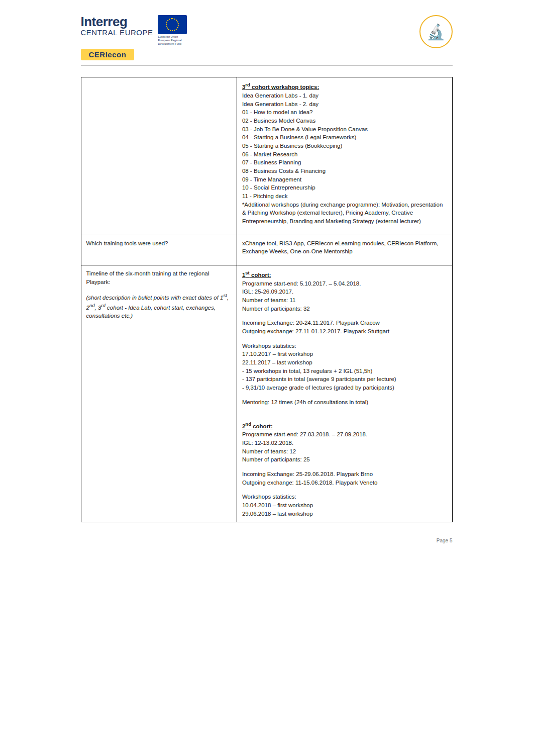Interreg
CENTRAL EUROPE
European Union
European Regional
Development Fund
CERIecon
🔬
| | 3 rd cohort workshop topics: Idea Generation Labs - 1. day Idea Generation Labs - 2. day 01 - How to model an idea? 02 - Business Model Canvas 03 - Job To Be Done & Value Proposition Canvas 04 - Starting a Business (Legal Frameworks) 05 - Starting a Business (Bookkeeping) 06 - Market Research 07 - Business Planning 08 - Business Costs & Financing 09 - Time Management 10 - Social Entrepreneurship 11 - Pitching deck *Additional workshops (during exchange programme): Motivation, presentation & Pitching Workshop (external lecturer), Pricing Academy, Creative Entrepreneurship, Branding and Marketing Strategy (external lecturer) |
| Which training tools were used? | xChange tool, RIS3 App, CERIecon eLearning modules, CERIecon Platform, Exchange Weeks, One-on-One Mentorship |
| Timeline of the six-month training at the regional Playpark: (short description in bullet points with exact dates of 1 st , 2 nd , 3 rd cohort - Idea Lab, cohort start, exchanges, consultations etc.) | 1 st cohort: Programme start-end: 5.10.2017. – 5.04.2018. IGL: 25-26.09.2017. Number of teams: 11 Number of participants: 32 Incoming Exchange: 20-24.11.2017. Playpark Cracow Outgoing exchange: 27.11-01.12.2017. Playpark Stuttgart Workshops statistics: 17.10.2017 – first workshop 22.11.2017 – last workshop - 15 workshops in total, 13 regulars + 2 IGL (51,5h) - 137 participants in total (average 9 participants per lecture) - 9,31/10 average grade of lectures (graded by participants) Mentoring: 12 times (24h of consultations in total) 2 nd cohort: Programme start-end: 27.03.2018. – 27.09.2018. IGL: 12-13.02.2018. Number of teams: 12 Number of participants: 25 Incoming Exchange: 25-29.06.2018. Playpark Brno Outgoing exchange: 11-15.06.2018. Playpark Veneto Workshops statistics: 10.04.2018 – first workshop 29.06.2018 – last workshop |
Page 5